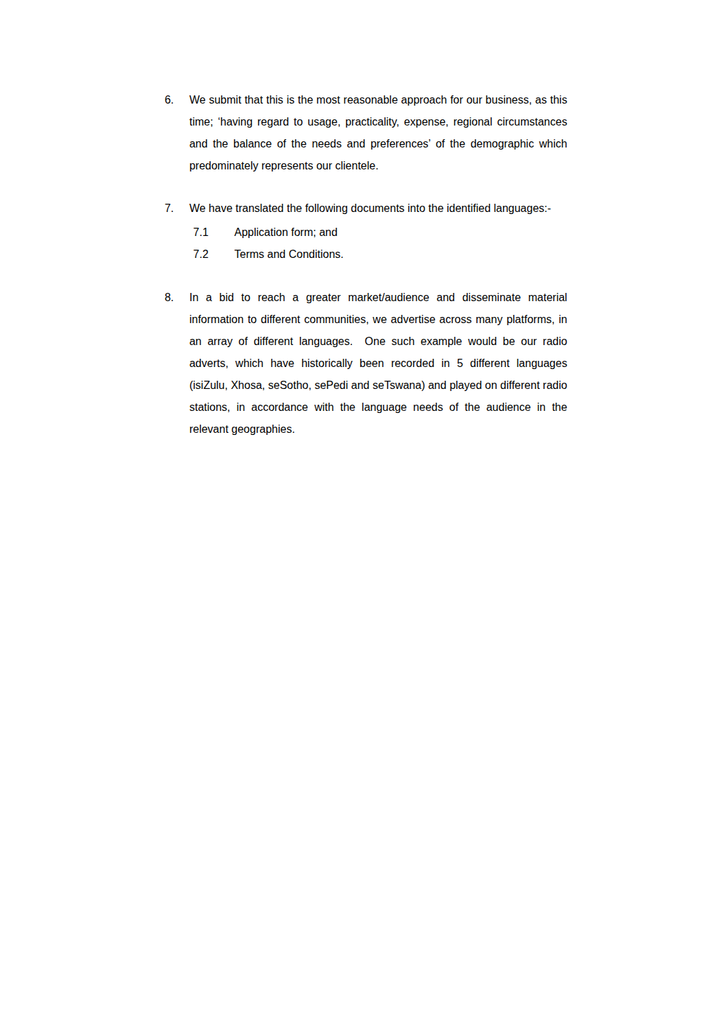6. We submit that this is the most reasonable approach for our business, as this time; ‘having regard to usage, practicality, expense, regional circumstances and the balance of the needs and preferences’ of the demographic which predominately represents our clientele.
7.
We have translated the following documents into the identified languages:-
7.1 Application form; and
7.2 Terms and Conditions.
8. In a bid to reach a greater market/audience and disseminate material information to different communities, we advertise across many platforms, in an array of different languages. One such example would be our radio adverts, which have historically been recorded in 5 different languages (isiZulu, Xhosa, seSotho, sePedi and seTswana) and played on different radio stations, in accordance with the language needs of the audience in the relevant geographies.